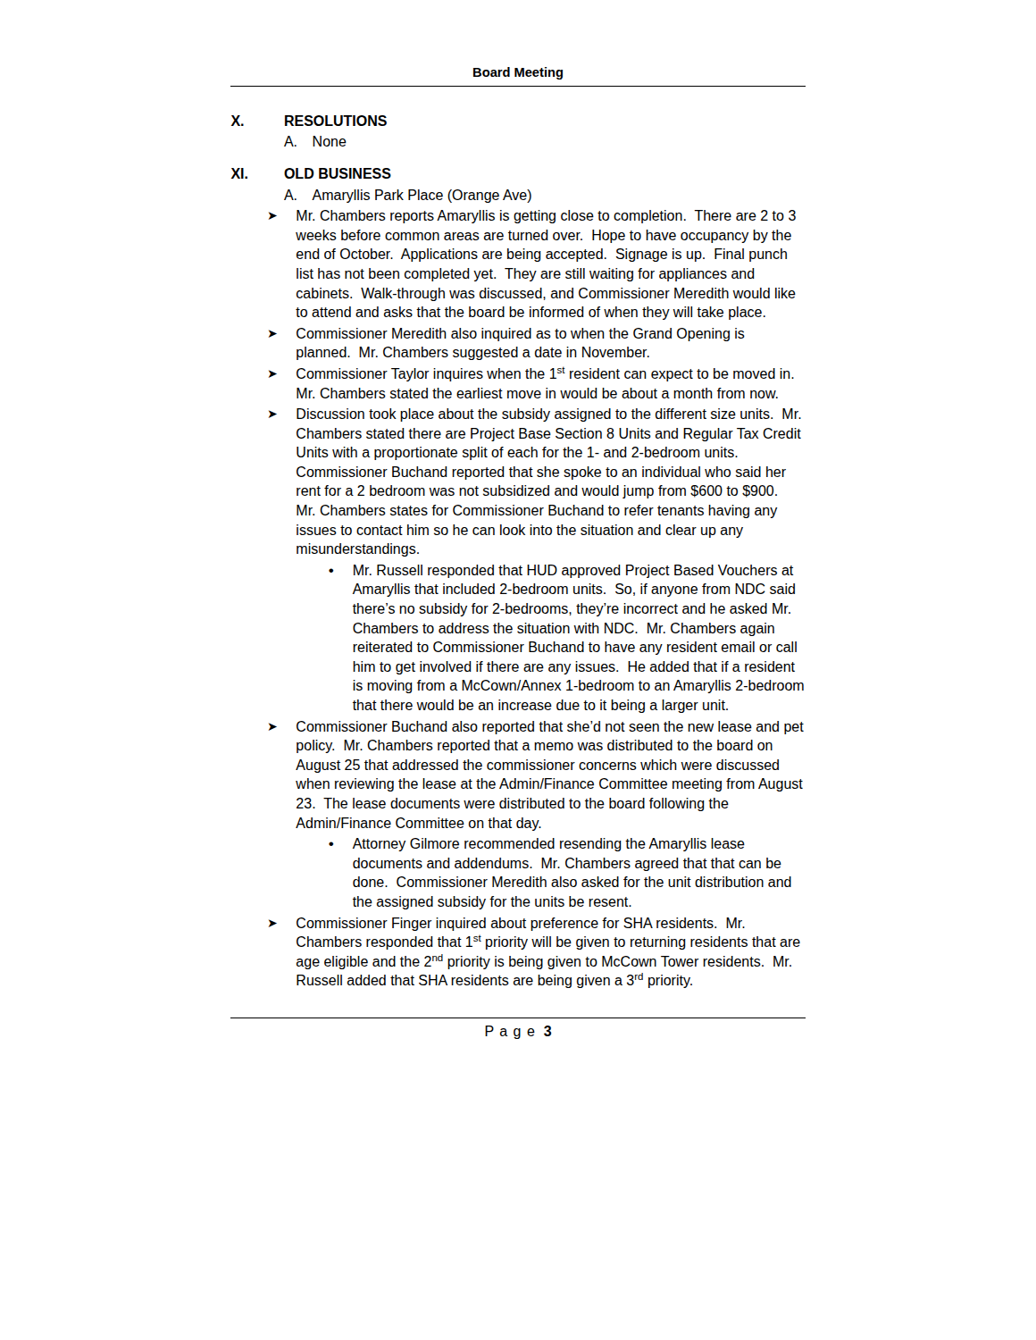Board Meeting
X. RESOLUTIONS
A. None
XI. OLD BUSINESS
A. Amaryllis Park Place (Orange Ave)
Mr. Chambers reports Amaryllis is getting close to completion. There are 2 to 3 weeks before common areas are turned over. Hope to have occupancy by the end of October. Applications are being accepted. Signage is up. Final punch list has not been completed yet. They are still waiting for appliances and cabinets. Walk-through was discussed, and Commissioner Meredith would like to attend and asks that the board be informed of when they will take place.
Commissioner Meredith also inquired as to when the Grand Opening is planned. Mr. Chambers suggested a date in November.
Commissioner Taylor inquires when the 1st resident can expect to be moved in. Mr. Chambers stated the earliest move in would be about a month from now.
Discussion took place about the subsidy assigned to the different size units. Mr. Chambers stated there are Project Base Section 8 Units and Regular Tax Credit Units with a proportionate split of each for the 1- and 2-bedroom units. Commissioner Buchand reported that she spoke to an individual who said her rent for a 2 bedroom was not subsidized and would jump from $600 to $900. Mr. Chambers states for Commissioner Buchand to refer tenants having any issues to contact him so he can look into the situation and clear up any misunderstandings.
Mr. Russell responded that HUD approved Project Based Vouchers at Amaryllis that included 2-bedroom units. So, if anyone from NDC said there’s no subsidy for 2-bedrooms, they’re incorrect and he asked Mr. Chambers to address the situation with NDC. Mr. Chambers again reiterated to Commissioner Buchand to have any resident email or call him to get involved if there are any issues. He added that if a resident is moving from a McCown/Annex 1-bedroom to an Amaryllis 2-bedroom that there would be an increase due to it being a larger unit.
Commissioner Buchand also reported that she’d not seen the new lease and pet policy. Mr. Chambers reported that a memo was distributed to the board on August 25 that addressed the commissioner concerns which were discussed when reviewing the lease at the Admin/Finance Committee meeting from August 23. The lease documents were distributed to the board following the Admin/Finance Committee on that day.
Attorney Gilmore recommended resending the Amaryllis lease documents and addendums. Mr. Chambers agreed that that can be done. Commissioner Meredith also asked for the unit distribution and the assigned subsidy for the units be resent.
Commissioner Finger inquired about preference for SHA residents. Mr. Chambers responded that 1st priority will be given to returning residents that are age eligible and the 2nd priority is being given to McCown Tower residents. Mr. Russell added that SHA residents are being given a 3rd priority.
P a g e 3